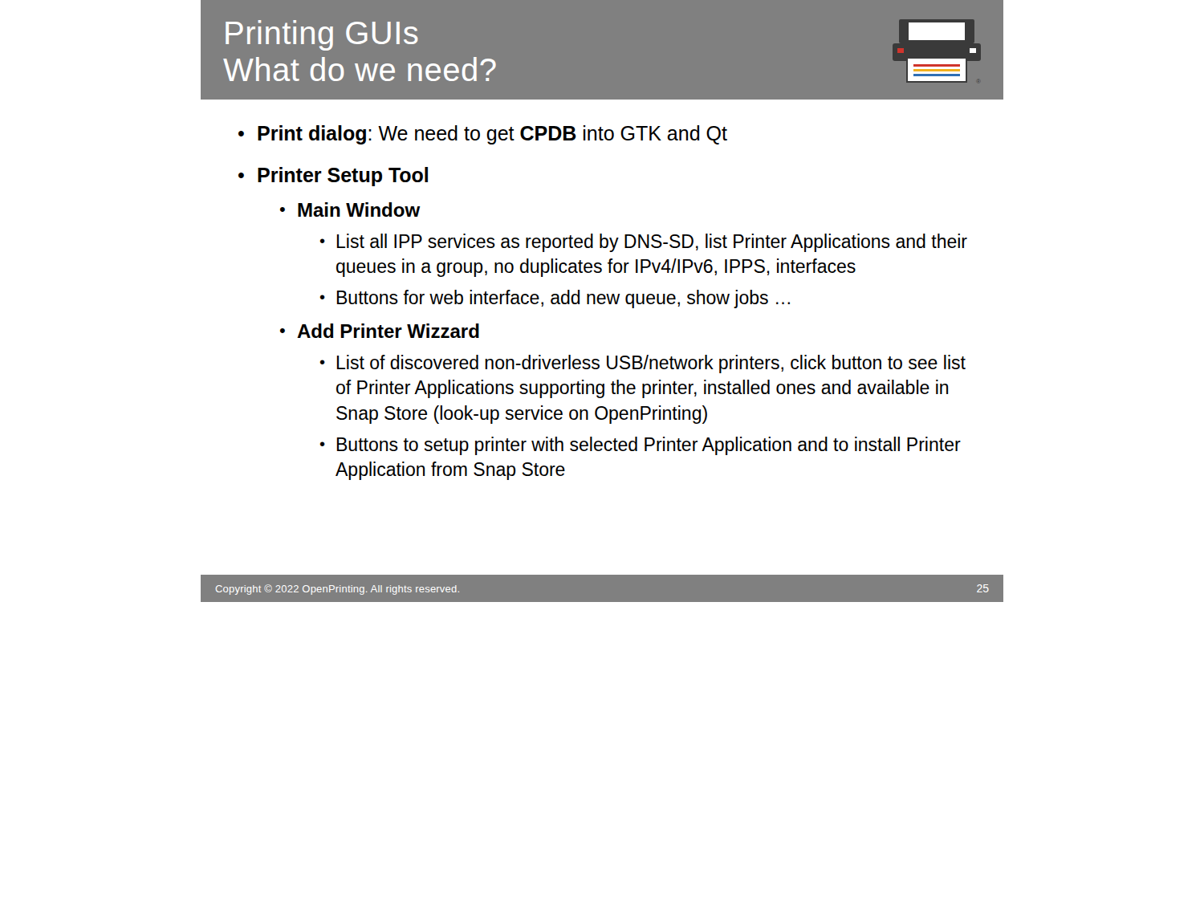Printing GUIs
What do we need?
Printer logo ®
Print dialog: We need to get CPDB into GTK and Qt
Printer Setup Tool
Main Window
List all IPP services as reported by DNS-SD, list Printer Applications and their queues in a group, no duplicates for IPv4/IPv6, IPPS, interfaces
Buttons for web interface, add new queue, show jobs …
Add Printer Wizzard
List of discovered non-driverless USB/network printers, click button to see list of Printer Applications supporting the printer, installed ones and available in Snap Store (look-up service on OpenPrinting)
Buttons to setup printer with selected Printer Application and to install Printer Application from Snap Store
Copyright © 2022 OpenPrinting. All rights reserved. 25